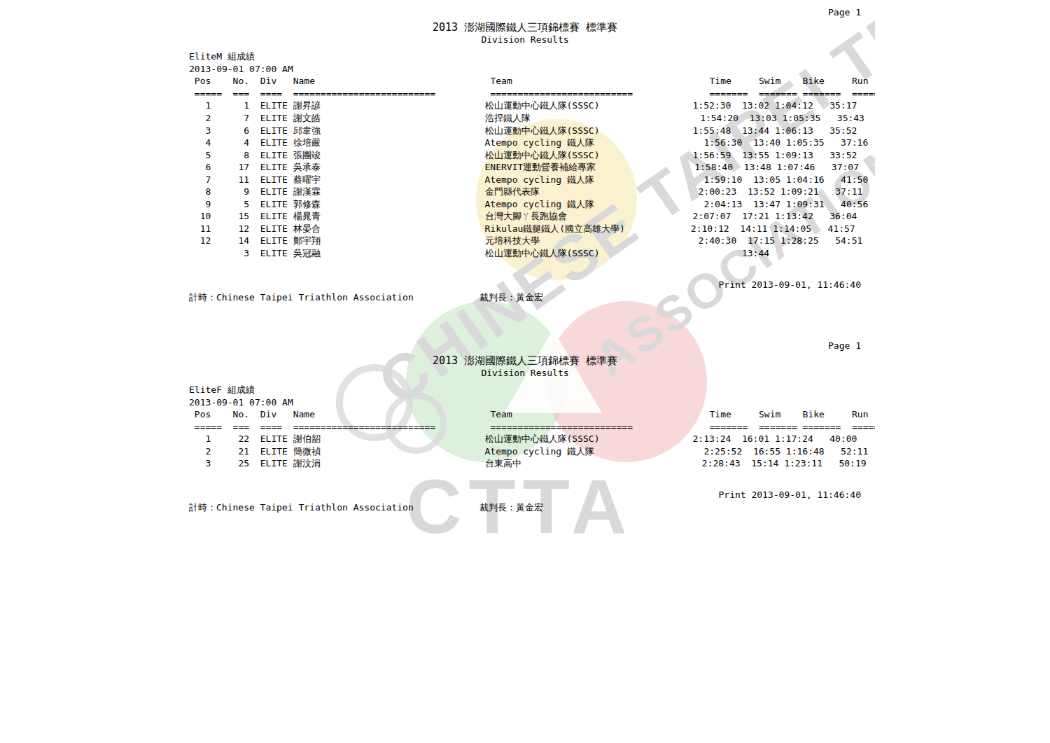CHINESE TAIPEI TRIATHLON
ASSOCIATION
CTTA
Page 1
2013 澎湖國際鐵人三項錦標賽 標準賽
Division Results
EliteM 組成績
2013-09-01 07:00 AM
 Pos    No.  Div   Name                                Team                                    Time     Swim    Bike     Run     Remarks
 =====  ===  ====  ==========================          ==========================              =======  ======= =======  ======= ==========
   1      1  ELITE 謝昇諺                              松山運動中心鐵人隊(SSSC)                 1:52:30  13:02 1:04:12   35:17
   2      7  ELITE 謝文皓                              浩捍鐵人隊                               1:54:20  13:03 1:05:35   35:43
   3      6  ELITE 邱韋強                              松山運動中心鐵人隊(SSSC)                 1:55:48  13:44 1:06:13   35:52
   4      4  ELITE 徐培嚴                              Atempo cycling 鐵人隊                    1:56:30  13:40 1:05:35   37:16
   5      8  ELITE 張團竣                              松山運動中心鐵人隊(SSSC)                 1:56:59  13:55 1:09:13   33:52
   6     17  ELITE 吳承泰                              ENERVIT運動營養補給專家                  1:58:40  13:48 1:07:46   37:07
   7     11  ELITE 蔡曜宇                              Atempo cycling 鐵人隊                    1:59:10  13:05 1:04:16   41:50
   8      9  ELITE 謝漢霖                              金門縣代表隊                             2:00:23  13:52 1:09:21   37:11
   9      5  ELITE 郭修森                              Atempo cycling 鐵人隊                    2:04:13  13:47 1:09:31   40:56
  10     15  ELITE 楊晁青                              台灣大腳ㄚ長跑協會                       2:07:07  17:21 1:13:42   36:04
  11     12  ELITE 林晏合                              Rikulau鐵腿鐵人(國立高雄大學)            2:10:12  14:11 1:14:05   41:57
  12     14  ELITE 鄭宇翔                              元培科技大學                             2:40:30  17:15 1:28:25   54:51
          3  ELITE 吳冠融                              松山運動中心鐵人隊(SSSC)                          13:44
Print 2013-09-01, 11:46:40 計時：Chinese Taipei Triathlon Association 裁判長：黃金宏
Page 1
2013 澎湖國際鐵人三項錦標賽 標準賽
Division Results
EliteF 組成績
2013-09-01 07:00 AM
 Pos    No.  Div   Name                                Team                                    Time     Swim    Bike     Run     Remarks
 =====  ===  ====  ==========================          ==========================              =======  ======= =======  ======= ==========
   1     22  ELITE 謝伯韶                              松山運動中心鐵人隊(SSSC)                 2:13:24  16:01 1:17:24   40:00
   2     21  ELITE 簡微禎                              Atempo cycling 鐵人隊                    2:25:52  16:55 1:16:48   52:11
   3     25  ELITE 謝汶涓                              台東高中                                 2:28:43  15:14 1:23:11   50:19
Print 2013-09-01, 11:46:40 計時：Chinese Taipei Triathlon Association 裁判長：黃金宏